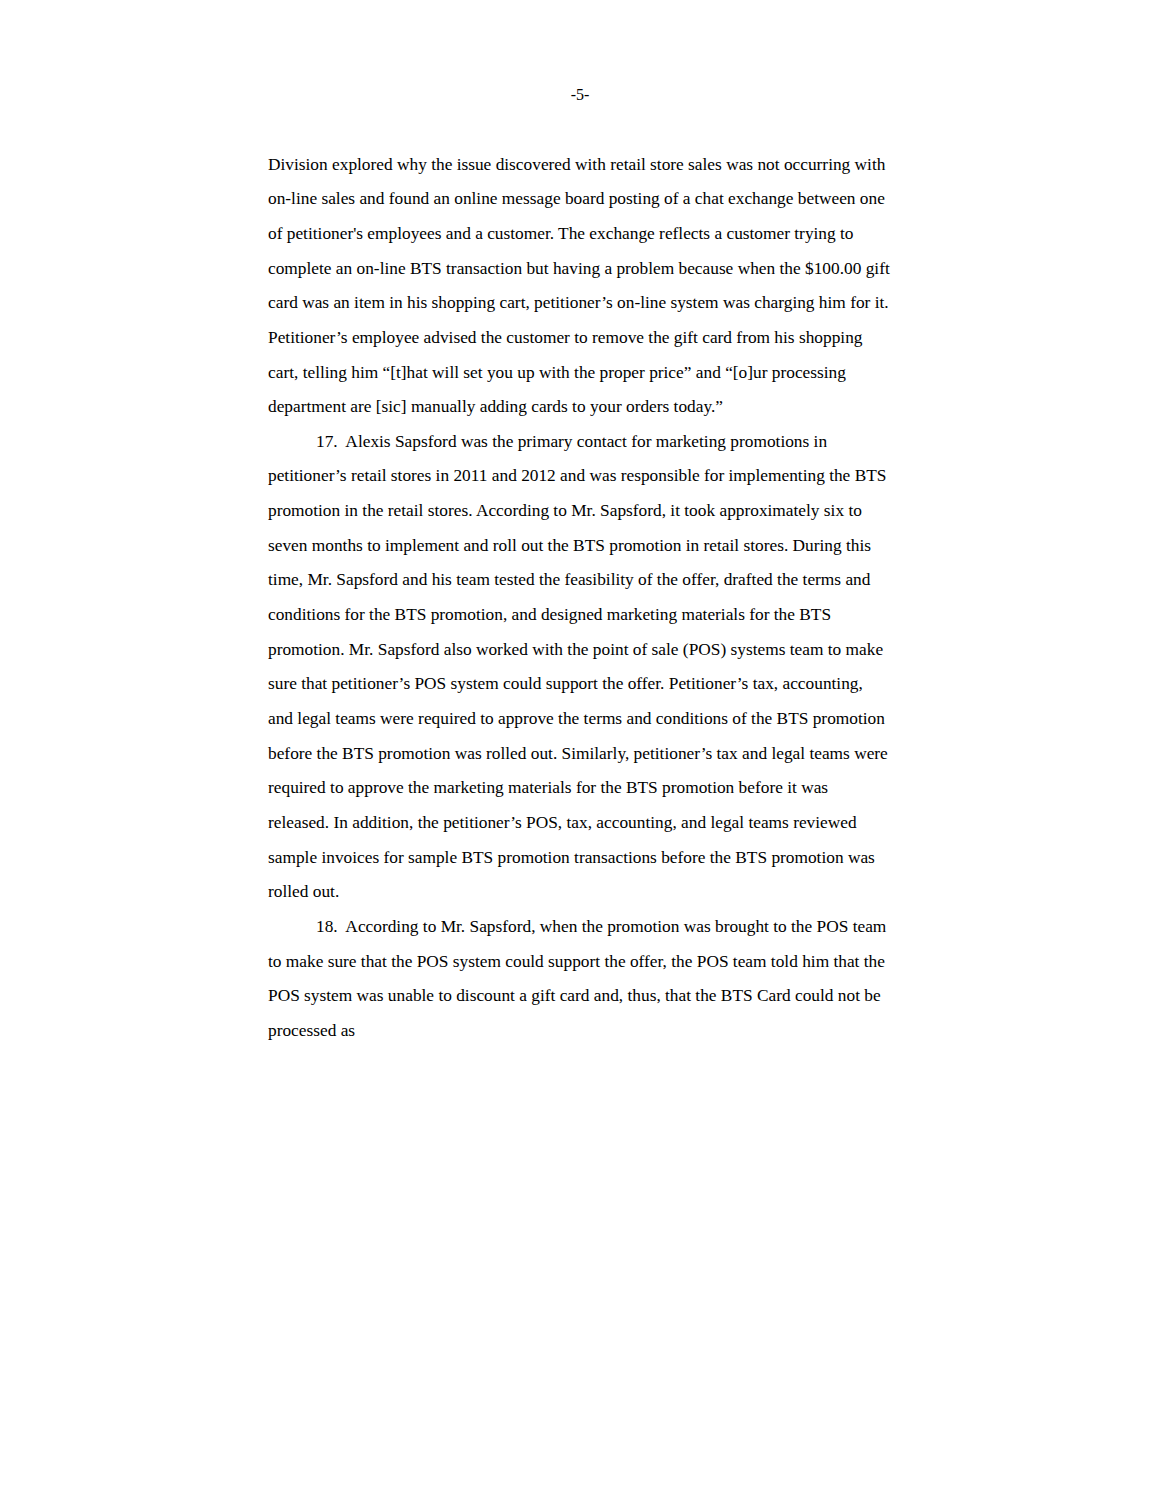-5-
Division explored why the issue discovered with retail store sales was not occurring with on-line sales and found an online message board posting of a chat exchange between one of petitioner's employees and a customer. The exchange reflects a customer trying to complete an on-line BTS transaction but having a problem because when the $100.00 gift card was an item in his shopping cart, petitioner’s on-line system was charging him for it. Petitioner’s employee advised the customer to remove the gift card from his shopping cart, telling him “[t]hat will set you up with the proper price” and “[o]ur processing department are [sic] manually adding cards to your orders today.”
17. Alexis Sapsford was the primary contact for marketing promotions in petitioner’s retail stores in 2011 and 2012 and was responsible for implementing the BTS promotion in the retail stores. According to Mr. Sapsford, it took approximately six to seven months to implement and roll out the BTS promotion in retail stores. During this time, Mr. Sapsford and his team tested the feasibility of the offer, drafted the terms and conditions for the BTS promotion, and designed marketing materials for the BTS promotion. Mr. Sapsford also worked with the point of sale (POS) systems team to make sure that petitioner’s POS system could support the offer. Petitioner’s tax, accounting, and legal teams were required to approve the terms and conditions of the BTS promotion before the BTS promotion was rolled out. Similarly, petitioner’s tax and legal teams were required to approve the marketing materials for the BTS promotion before it was released. In addition, the petitioner’s POS, tax, accounting, and legal teams reviewed sample invoices for sample BTS promotion transactions before the BTS promotion was rolled out.
18. According to Mr. Sapsford, when the promotion was brought to the POS team to make sure that the POS system could support the offer, the POS team told him that the POS system was unable to discount a gift card and, thus, that the BTS Card could not be processed as